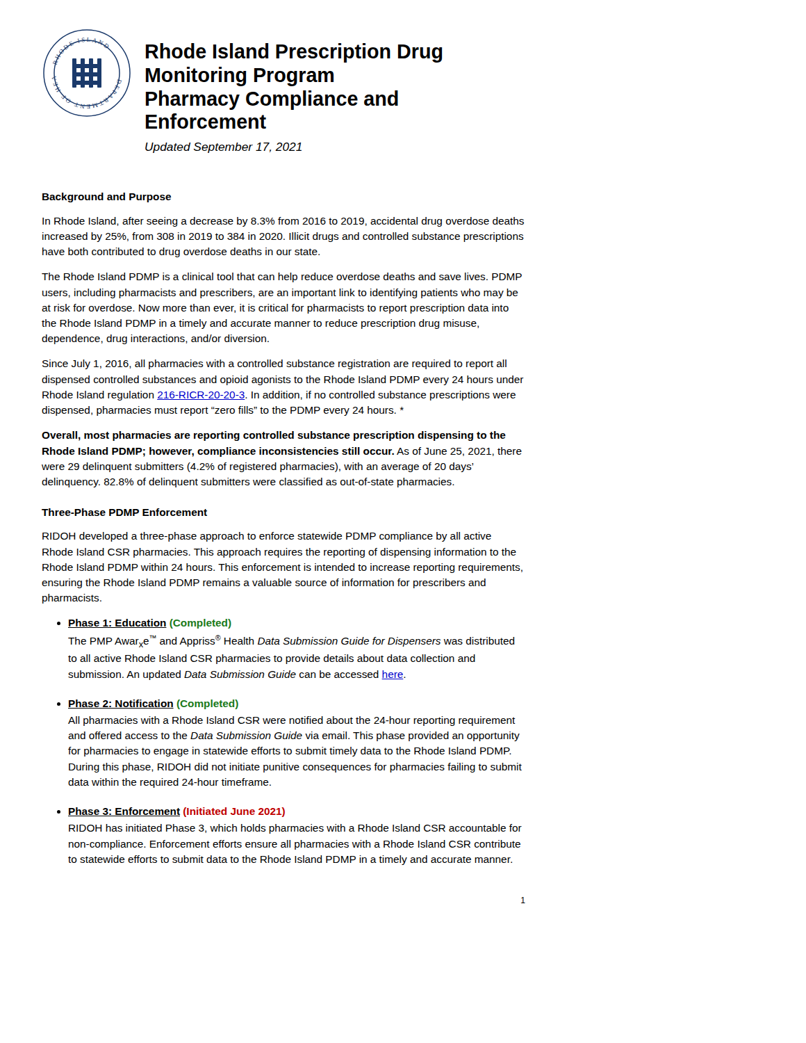RHODE ISLAND DEPARTMENT OF HEALTH
Rhode Island Prescription Drug Monitoring Program
Pharmacy Compliance and Enforcement
Updated September 17, 2021
Background and Purpose
In Rhode Island, after seeing a decrease by 8.3% from 2016 to 2019, accidental drug overdose deaths increased by 25%, from 308 in 2019 to 384 in 2020. Illicit drugs and controlled substance prescriptions have both contributed to drug overdose deaths in our state.
The Rhode Island PDMP is a clinical tool that can help reduce overdose deaths and save lives. PDMP users, including pharmacists and prescribers, are an important link to identifying patients who may be at risk for overdose. Now more than ever, it is critical for pharmacists to report prescription data into the Rhode Island PDMP in a timely and accurate manner to reduce prescription drug misuse, dependence, drug interactions, and/or diversion.
Since July 1, 2016, all pharmacies with a controlled substance registration are required to report all dispensed controlled substances and opioid agonists to the Rhode Island PDMP every 24 hours under Rhode Island regulation 216-RICR-20-20-3. In addition, if no controlled substance prescriptions were dispensed, pharmacies must report “zero fills” to the PDMP every 24 hours. *
Overall, most pharmacies are reporting controlled substance prescription dispensing to the Rhode Island PDMP; however, compliance inconsistencies still occur. As of June 25, 2021, there were 29 delinquent submitters (4.2% of registered pharmacies), with an average of 20 days’ delinquency. 82.8% of delinquent submitters were classified as out-of-state pharmacies.
Three-Phase PDMP Enforcement
RIDOH developed a three-phase approach to enforce statewide PDMP compliance by all active Rhode Island CSR pharmacies. This approach requires the reporting of dispensing information to the Rhode Island PDMP within 24 hours. This enforcement is intended to increase reporting requirements, ensuring the Rhode Island PDMP remains a valuable source of information for prescribers and pharmacists.
Phase 1: Education (Completed)
The PMP Awarxe™ and Appriss® Health Data Submission Guide for Dispensers was distributed to all active Rhode Island CSR pharmacies to provide details about data collection and submission. An updated Data Submission Guide can be accessed here.
Phase 2: Notification (Completed)
All pharmacies with a Rhode Island CSR were notified about the 24-hour reporting requirement and offered access to the Data Submission Guide via email. This phase provided an opportunity for pharmacies to engage in statewide efforts to submit timely data to the Rhode Island PDMP. During this phase, RIDOH did not initiate punitive consequences for pharmacies failing to submit data within the required 24-hour timeframe.
Phase 3: Enforcement (Initiated June 2021)
RIDOH has initiated Phase 3, which holds pharmacies with a Rhode Island CSR accountable for non-compliance. Enforcement efforts ensure all pharmacies with a Rhode Island CSR contribute to statewide efforts to submit data to the Rhode Island PDMP in a timely and accurate manner.
1